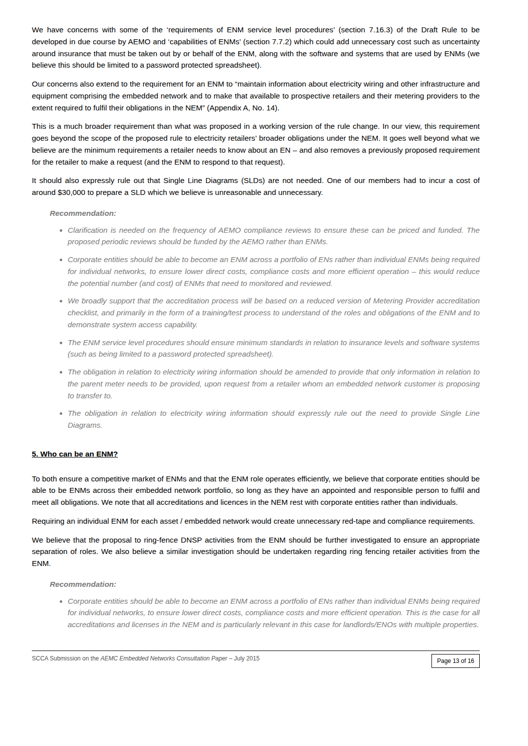We have concerns with some of the ‘requirements of ENM service level procedures’ (section 7.16.3) of the Draft Rule to be developed in due course by AEMO and ‘capabilities of ENMs’ (section 7.7.2) which could add unnecessary cost such as uncertainty around insurance that must be taken out by or behalf of the ENM, along with the software and systems that are used by ENMs (we believe this should be limited to a password protected spreadsheet).
Our concerns also extend to the requirement for an ENM to “maintain information about electricity wiring and other infrastructure and equipment comprising the embedded network and to make that available to prospective retailers and their metering providers to the extent required to fulfil their obligations in the NEM” (Appendix A, No. 14).
This is a much broader requirement than what was proposed in a working version of the rule change. In our view, this requirement goes beyond the scope of the proposed rule to electricity retailers’ broader obligations under the NEM. It goes well beyond what we believe are the minimum requirements a retailer needs to know about an EN – and also removes a previously proposed requirement for the retailer to make a request (and the ENM to respond to that request).
It should also expressly rule out that Single Line Diagrams (SLDs) are not needed. One of our members had to incur a cost of around $30,000 to prepare a SLD which we believe is unreasonable and unnecessary.
Recommendation:
Clarification is needed on the frequency of AEMO compliance reviews to ensure these can be priced and funded. The proposed periodic reviews should be funded by the AEMO rather than ENMs.
Corporate entities should be able to become an ENM across a portfolio of ENs rather than individual ENMs being required for individual networks, to ensure lower direct costs, compliance costs and more efficient operation – this would reduce the potential number (and cost) of ENMs that need to monitored and reviewed.
We broadly support that the accreditation process will be based on a reduced version of Metering Provider accreditation checklist, and primarily in the form of a training/test process to understand of the roles and obligations of the ENM and to demonstrate system access capability.
The ENM service level procedures should ensure minimum standards in relation to insurance levels and software systems (such as being limited to a password protected spreadsheet).
The obligation in relation to electricity wiring information should be amended to provide that only information in relation to the parent meter needs to be provided, upon request from a retailer whom an embedded network customer is proposing to transfer to.
The obligation in relation to electricity wiring information should expressly rule out the need to provide Single Line Diagrams.
5. Who can be an ENM?
To both ensure a competitive market of ENMs and that the ENM role operates efficiently, we believe that corporate entities should be able to be ENMs across their embedded network portfolio, so long as they have an appointed and responsible person to fulfil and meet all obligations. We note that all accreditations and licences in the NEM rest with corporate entities rather than individuals.
Requiring an individual ENM for each asset / embedded network would create unnecessary red-tape and compliance requirements.
We believe that the proposal to ring-fence DNSP activities from the ENM should be further investigated to ensure an appropriate separation of roles. We also believe a similar investigation should be undertaken regarding ring fencing retailer activities from the ENM.
Recommendation:
Corporate entities should be able to become an ENM across a portfolio of ENs rather than individual ENMs being required for individual networks, to ensure lower direct costs, compliance costs and more efficient operation. This is the case for all accreditations and licenses in the NEM and is particularly relevant in this case for landlords/ENOs with multiple properties.
SCCA Submission on the AEMC Embedded Networks Consultation Paper – July 2015
Page 13 of 16